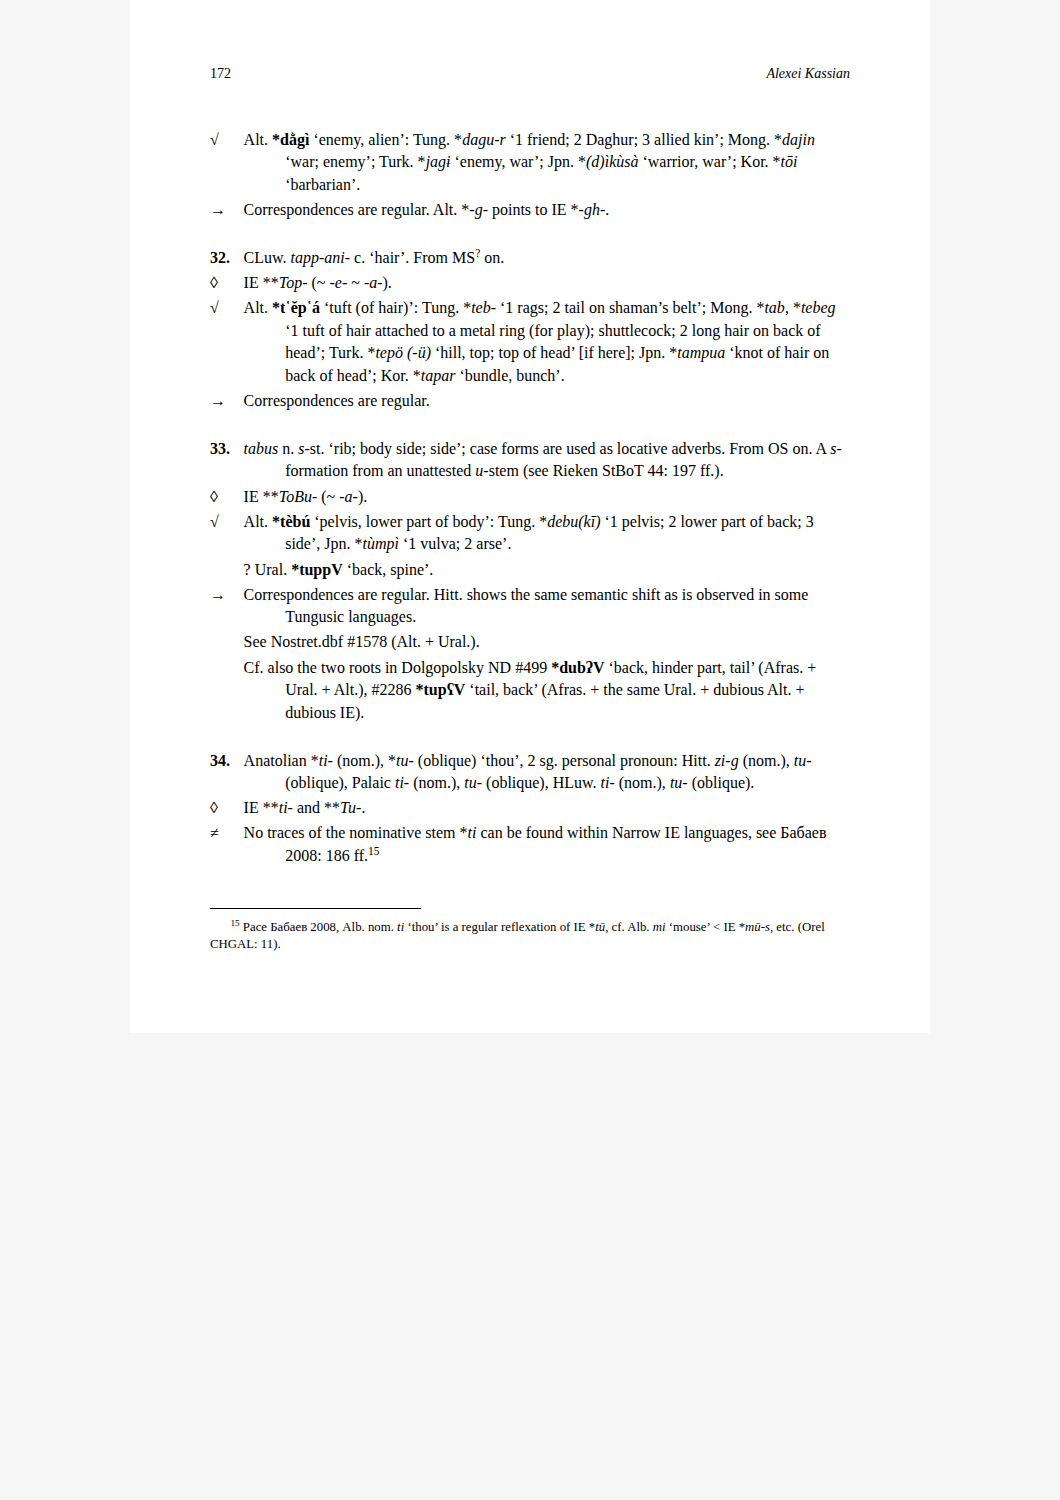172 Alexei Kassian
√ Alt. *dằgì ‘enemy, alien’: Tung. *dagu-r ‘1 friend; 2 Daghur; 3 allied kin’; Mong. *dajin ‘war; enemy’; Turk. *jagɨ ‘enemy, war’; Jpn. *(d)ìkùsà ‘warrior, war’; Kor. *tōi ‘barbarian’.
→ Correspondences are regular. Alt. *-g- points to IE *-gh-.
32. CLuw. tapp-ani- c. ‘hair’. From MS? on.
◊ IE **Top- (~ -e- ~ -a-).
√ Alt. *t῾ĕp῾á ‘tuft (of hair)’: Tung. *teb- ‘1 rags; 2 tail on shaman’s belt’; Mong. *tab, *tebeg ‘1 tuft of hair attached to a metal ring (for play); shuttlecock; 2 long hair on back of head’; Turk. *tepö (-ü) ‘hill, top; top of head’ [if here]; Jpn. *tampua ‘knot of hair on back of head’; Kor. *tapar ‘bundle, bunch’.
→ Correspondences are regular.
33. tabus n. s-st. ‘rib; body side; side’; case forms are used as locative adverbs. From OS on. A s-formation from an unattested u-stem (see Rieken StBoT 44: 197 ff.).
◊ IE **ToBu- (~ -a-).
√ Alt. *tèbú ‘pelvis, lower part of body’: Tung. *debu(kī) ‘1 pelvis; 2 lower part of back; 3 side’, Jpn. *tùmpì ‘1 vulva; 2 arse’.
? Ural. *tuppV ‘back, spine’.
→ Correspondences are regular. Hitt. shows the same semantic shift as is observed in some Tungusic languages.
See Nostret.dbf #1578 (Alt. + Ural.).
Cf. also the two roots in Dolgopolsky ND #499 *dubʔV ‘back, hinder part, tail’ (Afras. + Ural. + Alt.), #2286 *tupʕV ‘tail, back’ (Afras. + the same Ural. + dubious Alt. + dubious IE).
34. Anatolian *ti- (nom.), *tu- (oblique) ‘thou’, 2 sg. personal pronoun: Hitt. zi-g (nom.), tu- (oblique), Palaic ti- (nom.), tu- (oblique), HLuw. ti- (nom.), tu- (oblique).
◊ IE **ti- and **Tu-.
≠ No traces of the nominative stem *ti can be found within Narrow IE languages, see Бабаев 2008: 186 ff.15
15 Pace Бабаев 2008, Alb. nom. ti ‘thou’ is a regular reflexation of IE *tū, cf. Alb. mi ‘mouse’ < IE *mū-s, etc. (Orel CHGAL: 11).